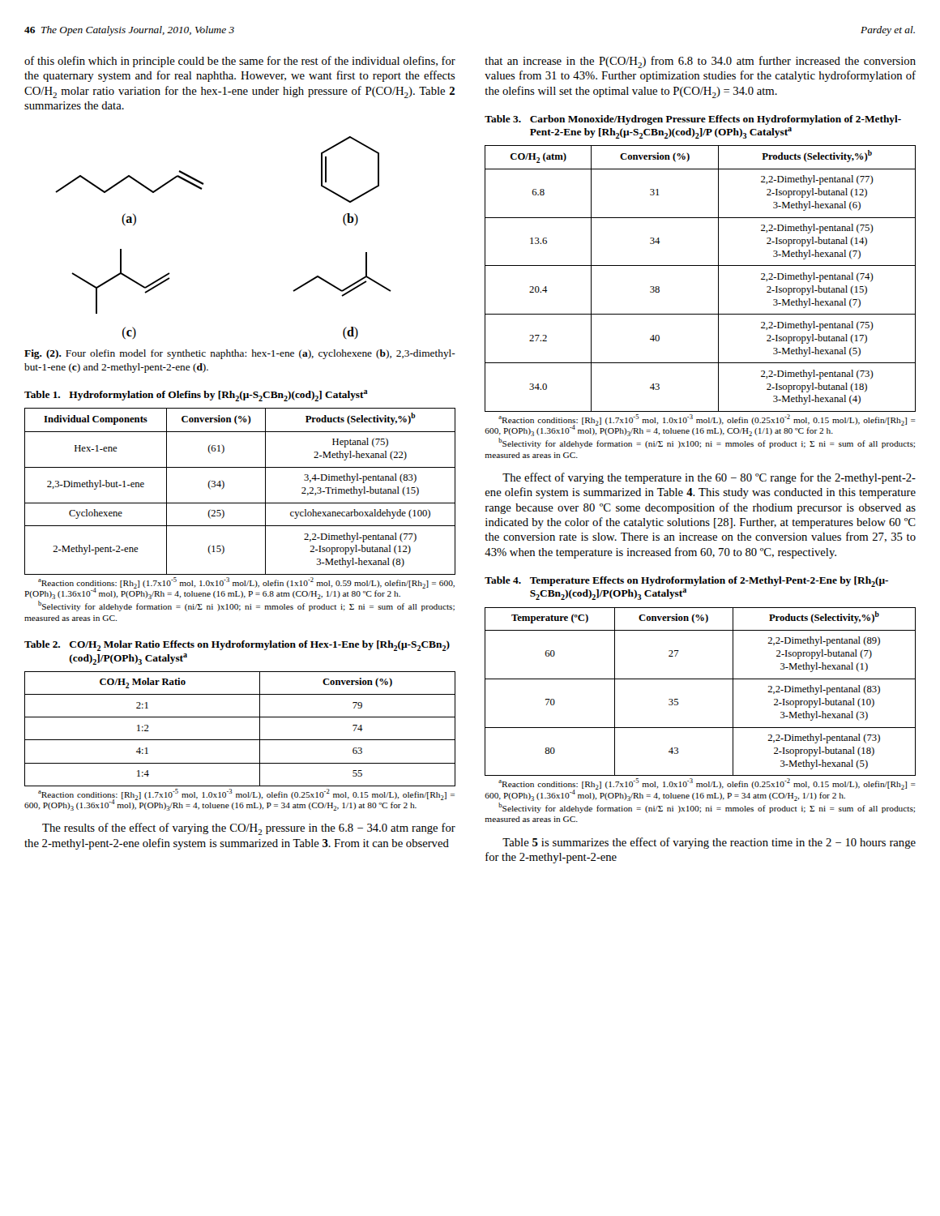46 The Open Catalysis Journal, 2010, Volume 3
Pardey et al.
of this olefin which in principle could be the same for the rest of the individual olefins, for the quaternary system and for real naphtha. However, we want first to report the effects CO/H2 molar ratio variation for the hex-1-ene under high pressure of P(CO/H2). Table 2 summarizes the data.
(a)
(b)
(c)
(d)
Fig. (2). Four olefin model for synthetic naphtha: hex-1-ene (a), cyclohexene (b), 2,3-dimethyl-but-1-ene (c) and 2-methyl-pent-2-ene (d).
Table 1. Hydroformylation of Olefins by [Rh2(μ-S2CBn2)(cod)2] Catalysta
| Individual Components | Conversion (%) | Products (Selectivity,%) b |
| --- | --- | --- |
| Hex-1-ene | (61) | Heptanal (75) 2-Methyl-hexanal (22) |
| 2,3-Dimethyl-but-1-ene | (34) | 3,4-Dimethyl-pentanal (83) 2,2,3-Trimethyl-butanal (15) |
| Cyclohexene | (25) | cyclohexanecarboxaldehyde (100) |
| 2-Methyl-pent-2-ene | (15) | 2,2-Dimethyl-pentanal (77) 2-Isopropyl-butanal (12) 3-Methyl-hexanal (8) |
aReaction conditions: [Rh2] (1.7x10-5 mol, 1.0x10-3 mol/L), olefin (1x10-2 mol, 0.59 mol/L), olefin/[Rh2] = 600, P(OPh)3 (1.36x10-4 mol), P(OPh)3/Rh = 4, toluene (16 mL), P = 6.8 atm (CO/H2, 1/1) at 80 ºC for 2 h.
bSelectivity for aldehyde formation = (ni/Σ ni )x100; ni = mmoles of product i; Σ ni = sum of all products; measured as areas in GC.
Table 2. CO/H2 Molar Ratio Effects on Hydroformylation of Hex-1-Ene by [Rh2(μ-S2CBn2)(cod)2]/P(OPh)3 Catalysta
| CO/H 2 Molar Ratio | Conversion (%) |
| --- | --- |
| 2:1 | 79 |
| 1:2 | 74 |
| 4:1 | 63 |
| 1:4 | 55 |
aReaction conditions: [Rh2] (1.7x10-5 mol, 1.0x10-3 mol/L), olefin (0.25x10-2 mol, 0.15 mol/L), olefin/[Rh2] = 600, P(OPh)3 (1.36x10-4 mol), P(OPh)3/Rh = 4, toluene (16 mL), P = 34 atm (CO/H2, 1/1) at 80 ºC for 2 h.
The results of the effect of varying the CO/H2 pressure in the 6.8 − 34.0 atm range for the 2-methyl-pent-2-ene olefin system is summarized in Table 3. From it can be observed
that an increase in the P(CO/H2) from 6.8 to 34.0 atm further increased the conversion values from 31 to 43%. Further optimization studies for the catalytic hydroformylation of the olefins will set the optimal value to P(CO/H2) = 34.0 atm.
Table 3. Carbon Monoxide/Hydrogen Pressure Effects on Hydroformylation of 2-Methyl-Pent-2-Ene by [Rh2(μ-S2CBn2)(cod)2]/P (OPh)3 Catalysta
| CO/H 2 (atm) | Conversion (%) | Products (Selectivity,%) b |
| --- | --- | --- |
| 6.8 | 31 | 2,2-Dimethyl-pentanal (77) 2-Isopropyl-butanal (12) 3-Methyl-hexanal (6) |
| 13.6 | 34 | 2,2-Dimethyl-pentanal (75) 2-Isopropyl-butanal (14) 3-Methyl-hexanal (7) |
| 20.4 | 38 | 2,2-Dimethyl-pentanal (74) 2-Isopropyl-butanal (15) 3-Methyl-hexanal (7) |
| 27.2 | 40 | 2,2-Dimethyl-pentanal (75) 2-Isopropyl-butanal (17) 3-Methyl-hexanal (5) |
| 34.0 | 43 | 2,2-Dimethyl-pentanal (73) 2-Isopropyl-butanal (18) 3-Methyl-hexanal (4) |
aReaction conditions: [Rh2] (1.7x10-5 mol, 1.0x10-3 mol/L), olefin (0.25x10-2 mol, 0.15 mol/L), olefin/[Rh2] = 600, P(OPh)3 (1.36x10-4 mol), P(OPh)3/Rh = 4, toluene (16 mL), CO/H2 (1/1) at 80 ºC for 2 h.
bSelectivity for aldehyde formation = (ni/Σ ni )x100; ni = mmoles of product i; Σ ni = sum of all products; measured as areas in GC.
The effect of varying the temperature in the 60 − 80 ºC range for the 2-methyl-pent-2-ene olefin system is summarized in Table 4. This study was conducted in this temperature range because over 80 ºC some decomposition of the rhodium precursor is observed as indicated by the color of the catalytic solutions [28]. Further, at temperatures below 60 ºC the conversion rate is slow. There is an increase on the conversion values from 27, 35 to 43% when the temperature is increased from 60, 70 to 80 ºC, respectively.
Table 4. Temperature Effects on Hydroformylation of 2-Methyl-Pent-2-Ene by [Rh2(μ-S2CBn2)(cod)2]/P(OPh)3 Catalysta
| Temperature (ºC) | Conversion (%) | Products (Selectivity,%) b |
| --- | --- | --- |
| 60 | 27 | 2,2-Dimethyl-pentanal (89) 2-Isopropyl-butanal (7) 3-Methyl-hexanal (1) |
| 70 | 35 | 2,2-Dimethyl-pentanal (83) 2-Isopropyl-butanal (10) 3-Methyl-hexanal (3) |
| 80 | 43 | 2,2-Dimethyl-pentanal (73) 2-Isopropyl-butanal (18) 3-Methyl-hexanal (5) |
aReaction conditions: [Rh2] (1.7x10-5 mol, 1.0x10-3 mol/L), olefin (0.25x10-2 mol, 0.15 mol/L), olefin/[Rh2] = 600, P(OPh)3 (1.36x10-4 mol), P(OPh)3/Rh = 4, toluene (16 mL), P = 34 atm (CO/H2, 1/1) for 2 h.
bSelectivity for aldehyde formation = (ni/Σ ni )x100; ni = mmoles of product i; Σ ni = sum of all products; measured as areas in GC.
Table 5 is summarizes the effect of varying the reaction time in the 2 − 10 hours range for the 2-methyl-pent-2-ene